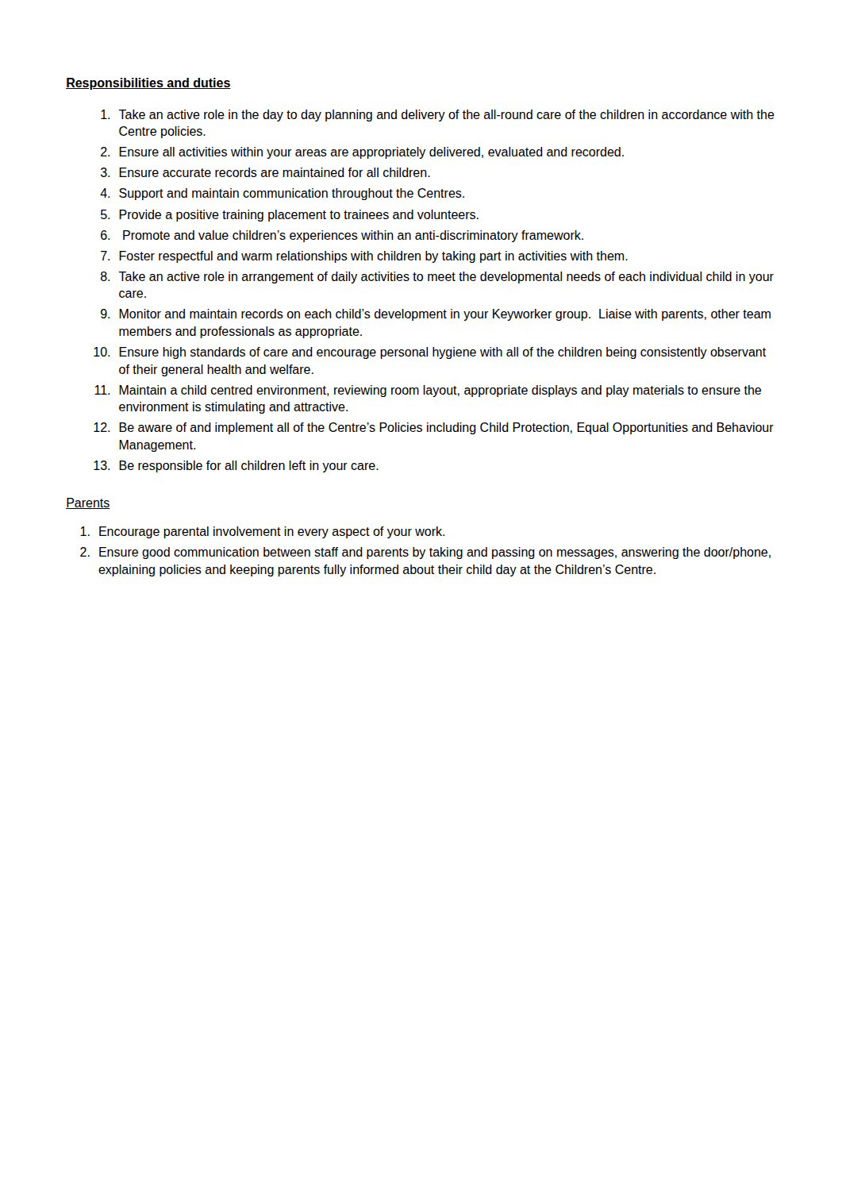Responsibilities and duties
Take an active role in the day to day planning and delivery of the all-round care of the children in accordance with the Centre policies.
Ensure all activities within your areas are appropriately delivered, evaluated and recorded.
Ensure accurate records are maintained for all children.
Support and maintain communication throughout the Centres.
Provide a positive training placement to trainees and volunteers.
Promote and value children’s experiences within an anti-discriminatory framework.
Foster respectful and warm relationships with children by taking part in activities with them.
Take an active role in arrangement of daily activities to meet the developmental needs of each individual child in your care.
Monitor and maintain records on each child’s development in your Keyworker group. Liaise with parents, other team members and professionals as appropriate.
Ensure high standards of care and encourage personal hygiene with all of the children being consistently observant of their general health and welfare.
Maintain a child centred environment, reviewing room layout, appropriate displays and play materials to ensure the environment is stimulating and attractive.
Be aware of and implement all of the Centre’s Policies including Child Protection, Equal Opportunities and Behaviour Management.
Be responsible for all children left in your care.
Parents
Encourage parental involvement in every aspect of your work.
Ensure good communication between staff and parents by taking and passing on messages, answering the door/phone, explaining policies and keeping parents fully informed about their child day at the Children’s Centre.